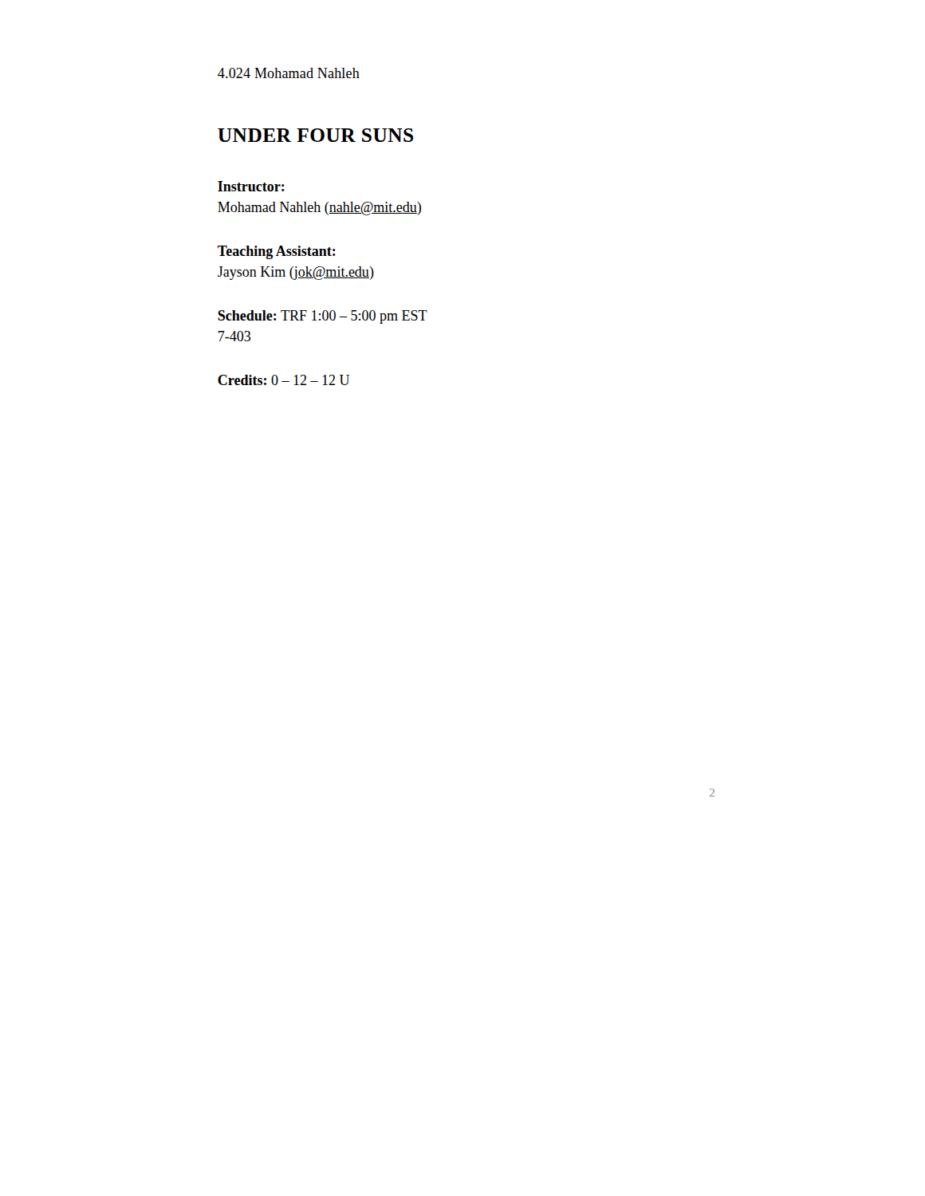4.024 Mohamad Nahleh
UNDER FOUR SUNS
Instructor:
Mohamad Nahleh (nahle@mit.edu)
Teaching Assistant:
Jayson Kim (jok@mit.edu)
Schedule: TRF 1:00 – 5:00 pm EST
7-403
Credits: 0 – 12 – 12 U
2